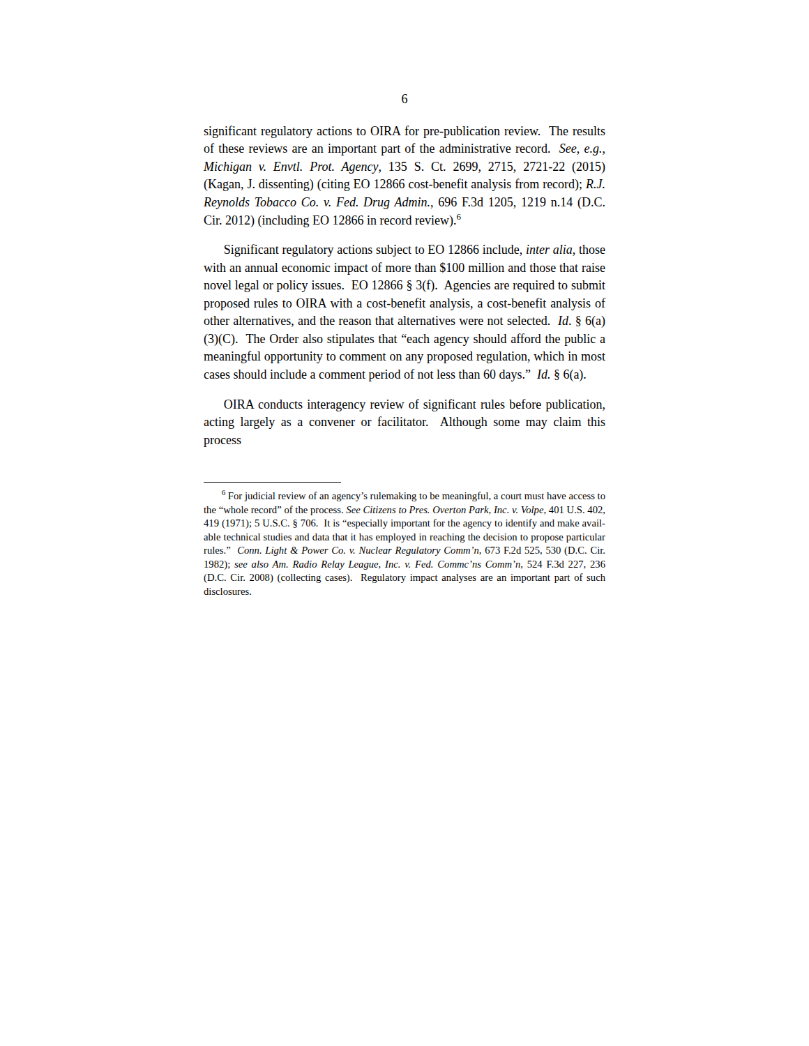6
significant regulatory actions to OIRA for pre-publication review. The results of these reviews are an important part of the administrative record. See, e.g., Michigan v. Envtl. Prot. Agency, 135 S. Ct. 2699, 2715, 2721-22 (2015) (Kagan, J. dissenting) (citing EO 12866 cost-benefit analysis from record); R.J. Reynolds Tobacco Co. v. Fed. Drug Admin., 696 F.3d 1205, 1219 n.14 (D.C. Cir. 2012) (including EO 12866 in record review).6
Significant regulatory actions subject to EO 12866 include, inter alia, those with an annual economic impact of more than $100 million and those that raise novel legal or policy issues. EO 12866 § 3(f). Agencies are required to submit proposed rules to OIRA with a cost-benefit analysis, a cost-benefit analysis of other alternatives, and the reason that alternatives were not selected. Id. § 6(a)(3)(C). The Order also stipulates that “each agency should afford the public a meaningful opportunity to comment on any proposed regulation, which in most cases should include a comment period of not less than 60 days.” Id. § 6(a).
OIRA conducts interagency review of significant rules before publication, acting largely as a convener or facilitator. Although some may claim this process
6 For judicial review of an agency’s rulemaking to be meaningful, a court must have access to the “whole record” of the process. See Citizens to Pres. Overton Park, Inc. v. Volpe, 401 U.S. 402, 419 (1971); 5 U.S.C. § 706. It is “especially important for the agency to identify and make available technical studies and data that it has employed in reaching the decision to propose particular rules.” Conn. Light & Power Co. v. Nuclear Regulatory Comm’n, 673 F.2d 525, 530 (D.C. Cir. 1982); see also Am. Radio Relay League, Inc. v. Fed. Commc’ns Comm’n, 524 F.3d 227, 236 (D.C. Cir. 2008) (collecting cases). Regulatory impact analyses are an important part of such disclosures.